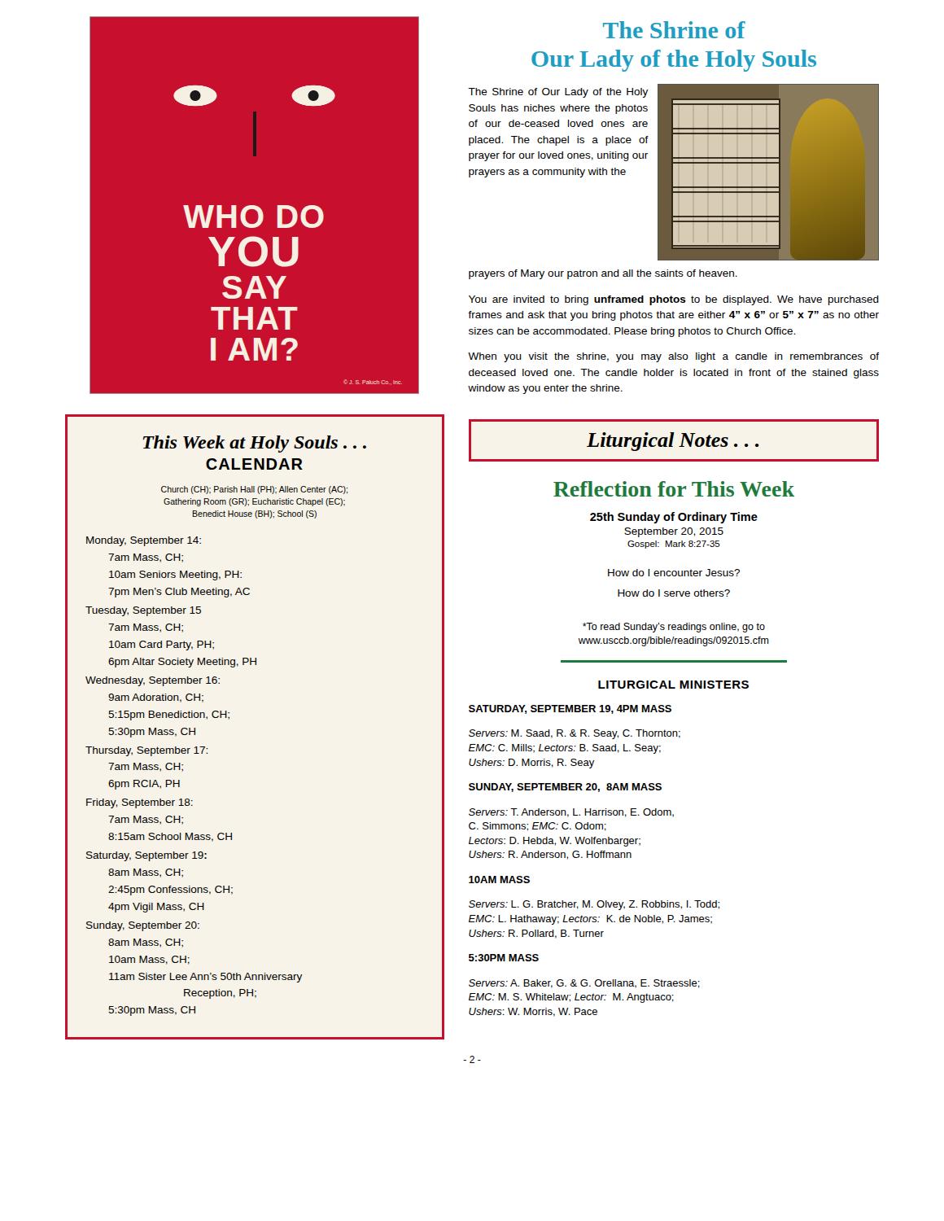WHO DO YOU SAY
THAT
I AM?
© J. S. Paluch Co., Inc.
This Week at Holy Souls . . .
CALENDAR
Church (CH); Parish Hall (PH); Allen Center (AC);
Gathering Room (GR); Eucharistic Chapel (EC);
Benedict House (BH); School (S)
Monday, September 14:
7am Mass, CH;
10am Seniors Meeting, PH:
7pm Men’s Club Meeting, AC
Tuesday, September 15
7am Mass, CH;
10am Card Party, PH;
6pm Altar Society Meeting, PH
Wednesday, September 16:
9am Adoration, CH;
5:15pm Benediction, CH;
5:30pm Mass, CH
Thursday, September 17:
7am Mass, CH;
6pm RCIA, PH
Friday, September 18:
7am Mass, CH;
8:15am School Mass, CH
Saturday, September 19:
8am Mass, CH;
2:45pm Confessions, CH;
4pm Vigil Mass, CH
Sunday, September 20:
8am Mass, CH;
10am Mass, CH;
11am Sister Lee Ann’s 50th Anniversary
Reception, PH;
5:30pm Mass, CH
The Shrine of
Our Lady of the Holy Souls
The Shrine of Our Lady of the Holy Souls has niches where the photos of our de-ceased loved ones are placed. The chapel is a place of prayer for our loved ones, uniting our prayers as a community with the
prayers of Mary our patron and all the saints of heaven.
You are invited to bring unframed photos to be displayed. We have purchased frames and ask that you bring photos that are either 4” x 6” or 5” x 7” as no other sizes can be accommodated. Please bring photos to Church Office.
When you visit the shrine, you may also light a candle in remembrances of deceased loved one. The candle holder is located in front of the stained glass window as you enter the shrine.
Liturgical Notes . . .
Reflection for This Week
25th Sunday of Ordinary Time
September 20, 2015
Gospel: Mark 8:27-35
How do I encounter Jesus?
How do I serve others?
*To read Sunday’s readings online, go to
www.usccb.org/bible/readings/092015.cfm
LITURGICAL MINISTERS
SATURDAY, SEPTEMBER 19, 4PM MASS
Servers: M. Saad, R. & R. Seay, C. Thornton;
EMC: C. Mills; Lectors: B. Saad, L. Seay;
Ushers: D. Morris, R. Seay
SUNDAY, SEPTEMBER 20, 8AM MASS
Servers: T. Anderson, L. Harrison, E. Odom,
C. Simmons; EMC: C. Odom;
Lectors: D. Hebda, W. Wolfenbarger;
Ushers: R. Anderson, G. Hoffmann
10AM MASS
Servers: L. G. Bratcher, M. Olvey, Z. Robbins, I. Todd;
EMC: L. Hathaway; Lectors: K. de Noble, P. James;
Ushers: R. Pollard, B. Turner
5:30PM MASS
Servers: A. Baker, G. & G. Orellana, E. Straessle;
EMC: M. S. Whitelaw; Lector: M. Angtuaco;
Ushers: W. Morris, W. Pace
- 2 -